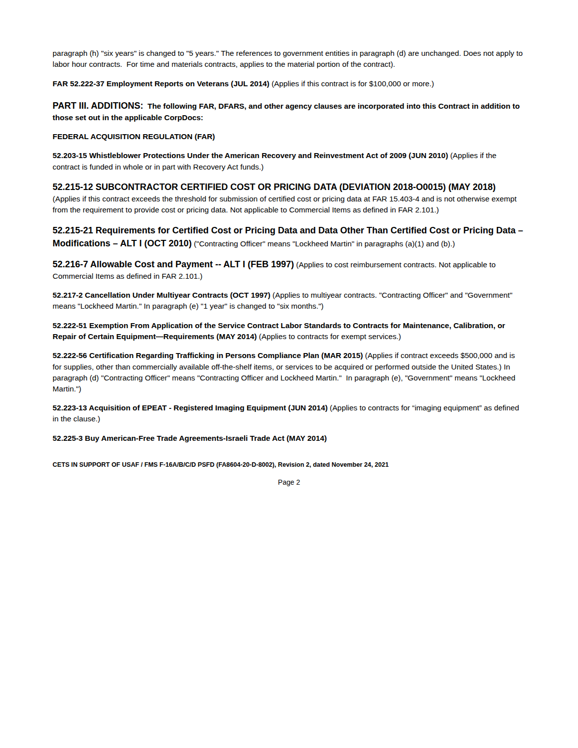paragraph (h) "six years" is changed to "5 years." The references to government entities in paragraph (d) are unchanged. Does not apply to labor hour contracts. For time and materials contracts, applies to the material portion of the contract).
FAR 52.222-37 Employment Reports on Veterans (JUL 2014) (Applies if this contract is for $100,000 or more.)
PART III. ADDITIONS: The following FAR, DFARS, and other agency clauses are incorporated into this Contract in addition to those set out in the applicable CorpDocs:
FEDERAL ACQUISITION REGULATION (FAR)
52.203-15 Whistleblower Protections Under the American Recovery and Reinvestment Act of 2009 (JUN 2010) (Applies if the contract is funded in whole or in part with Recovery Act funds.)
52.215-12 SUBCONTRACTOR CERTIFIED COST OR PRICING DATA (DEVIATION 2018-O0015) (MAY 2018) (Applies if this contract exceeds the threshold for submission of certified cost or pricing data at FAR 15.403-4 and is not otherwise exempt from the requirement to provide cost or pricing data. Not applicable to Commercial Items as defined in FAR 2.101.)
52.215-21 Requirements for Certified Cost or Pricing Data and Data Other Than Certified Cost or Pricing Data – Modifications – ALT I (OCT 2010) ("Contracting Officer" means "Lockheed Martin" in paragraphs (a)(1) and (b).)
52.216-7 Allowable Cost and Payment -- ALT I (FEB 1997) (Applies to cost reimbursement contracts. Not applicable to Commercial Items as defined in FAR 2.101.)
52.217-2 Cancellation Under Multiyear Contracts (OCT 1997) (Applies to multiyear contracts. "Contracting Officer" and "Government" means "Lockheed Martin." In paragraph (e) "1 year" is changed to "six months.")
52.222-51 Exemption From Application of the Service Contract Labor Standards to Contracts for Maintenance, Calibration, or Repair of Certain Equipment—Requirements (MAY 2014) (Applies to contracts for exempt services.)
52.222-56 Certification Regarding Trafficking in Persons Compliance Plan (MAR 2015) (Applies if contract exceeds $500,000 and is for supplies, other than commercially available off-the-shelf items, or services to be acquired or performed outside the United States.) In paragraph (d) "Contracting Officer" means "Contracting Officer and Lockheed Martin." In paragraph (e), "Government" means "Lockheed Martin.")
52.223-13 Acquisition of EPEAT - Registered Imaging Equipment (JUN 2014) (Applies to contracts for “imaging equipment” as defined in the clause.)
52.225-3 Buy American-Free Trade Agreements-Israeli Trade Act (MAY 2014)
CETS IN SUPPORT OF USAF / FMS F-16A/B/C/D PSFD (FA8604-20-D-8002), Revision 2, dated November 24, 2021
Page 2